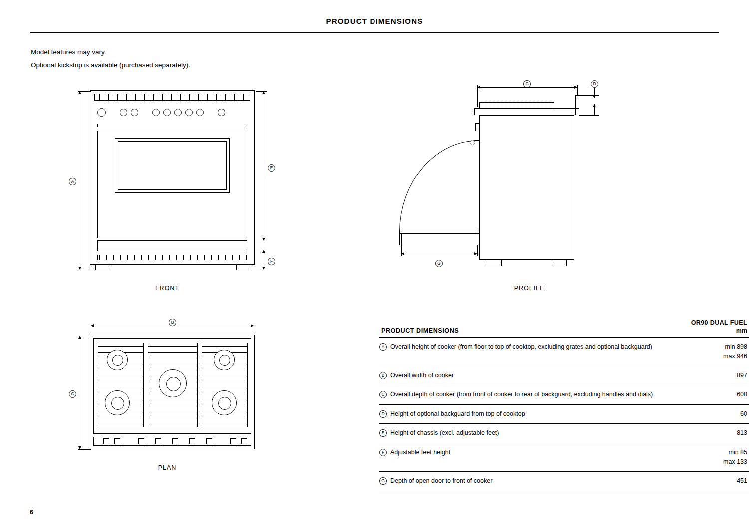PRODUCT DIMENSIONS
Model features may vary.
Optional kickstrip is available (purchased separately).
A
E
F
FRONT
C
D
G
PROFILE
B
C
PLAN
| PRODUCT DIMENSIONS | OR90 DUAL FUEL |
| --- | --- |
| mm |
| A Overall height of cooker (from floor to top of cooktop, excluding grates and optional backguard) | min 898 max 946 |
| B Overall width of cooker | 897 |
| C Overall depth of cooker (from front of cooker to rear of backguard, excluding handles and dials) | 600 |
| D Height of optional backguard from top of cooktop | 60 |
| E Height of chassis (excl. adjustable feet) | 813 |
| F Adjustable feet height | min 85 max 133 |
| G Depth of open door to front of cooker | 451 |
6